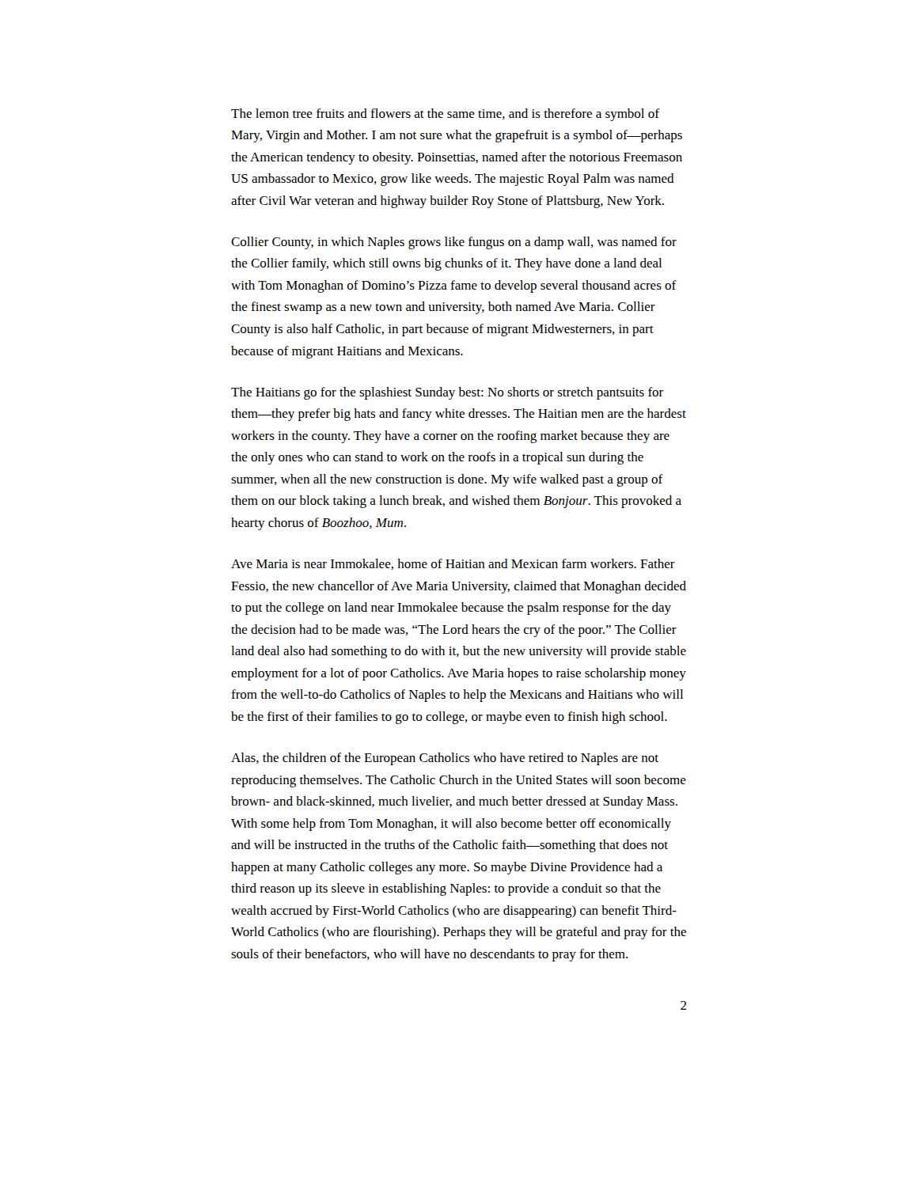The lemon tree fruits and flowers at the same time, and is therefore a symbol of Mary, Virgin and Mother. I am not sure what the grapefruit is a symbol of—perhaps the American tendency to obesity. Poinsettias, named after the notorious Freemason US ambassador to Mexico, grow like weeds. The majestic Royal Palm was named after Civil War veteran and highway builder Roy Stone of Plattsburg, New York.
Collier County, in which Naples grows like fungus on a damp wall, was named for the Collier family, which still owns big chunks of it. They have done a land deal with Tom Monaghan of Domino’s Pizza fame to develop several thousand acres of the finest swamp as a new town and university, both named Ave Maria. Collier County is also half Catholic, in part because of migrant Midwesterners, in part because of migrant Haitians and Mexicans.
The Haitians go for the splashiest Sunday best: No shorts or stretch pantsuits for them—they prefer big hats and fancy white dresses. The Haitian men are the hardest workers in the county. They have a corner on the roofing market because they are the only ones who can stand to work on the roofs in a tropical sun during the summer, when all the new construction is done. My wife walked past a group of them on our block taking a lunch break, and wished them Bonjour. This provoked a hearty chorus of Boozhoo, Mum.
Ave Maria is near Immokalee, home of Haitian and Mexican farm workers. Father Fessio, the new chancellor of Ave Maria University, claimed that Monaghan decided to put the college on land near Immokalee because the psalm response for the day the decision had to be made was, “The Lord hears the cry of the poor.” The Collier land deal also had something to do with it, but the new university will provide stable employment for a lot of poor Catholics. Ave Maria hopes to raise scholarship money from the well-to-do Catholics of Naples to help the Mexicans and Haitians who will be the first of their families to go to college, or maybe even to finish high school.
Alas, the children of the European Catholics who have retired to Naples are not reproducing themselves. The Catholic Church in the United States will soon become brown- and black-skinned, much livelier, and much better dressed at Sunday Mass. With some help from Tom Monaghan, it will also become better off economically and will be instructed in the truths of the Catholic faith—something that does not happen at many Catholic colleges any more. So maybe Divine Providence had a third reason up its sleeve in establishing Naples: to provide a conduit so that the wealth accrued by First-World Catholics (who are disappearing) can benefit Third-World Catholics (who are flourishing). Perhaps they will be grateful and pray for the souls of their benefactors, who will have no descendants to pray for them.
2